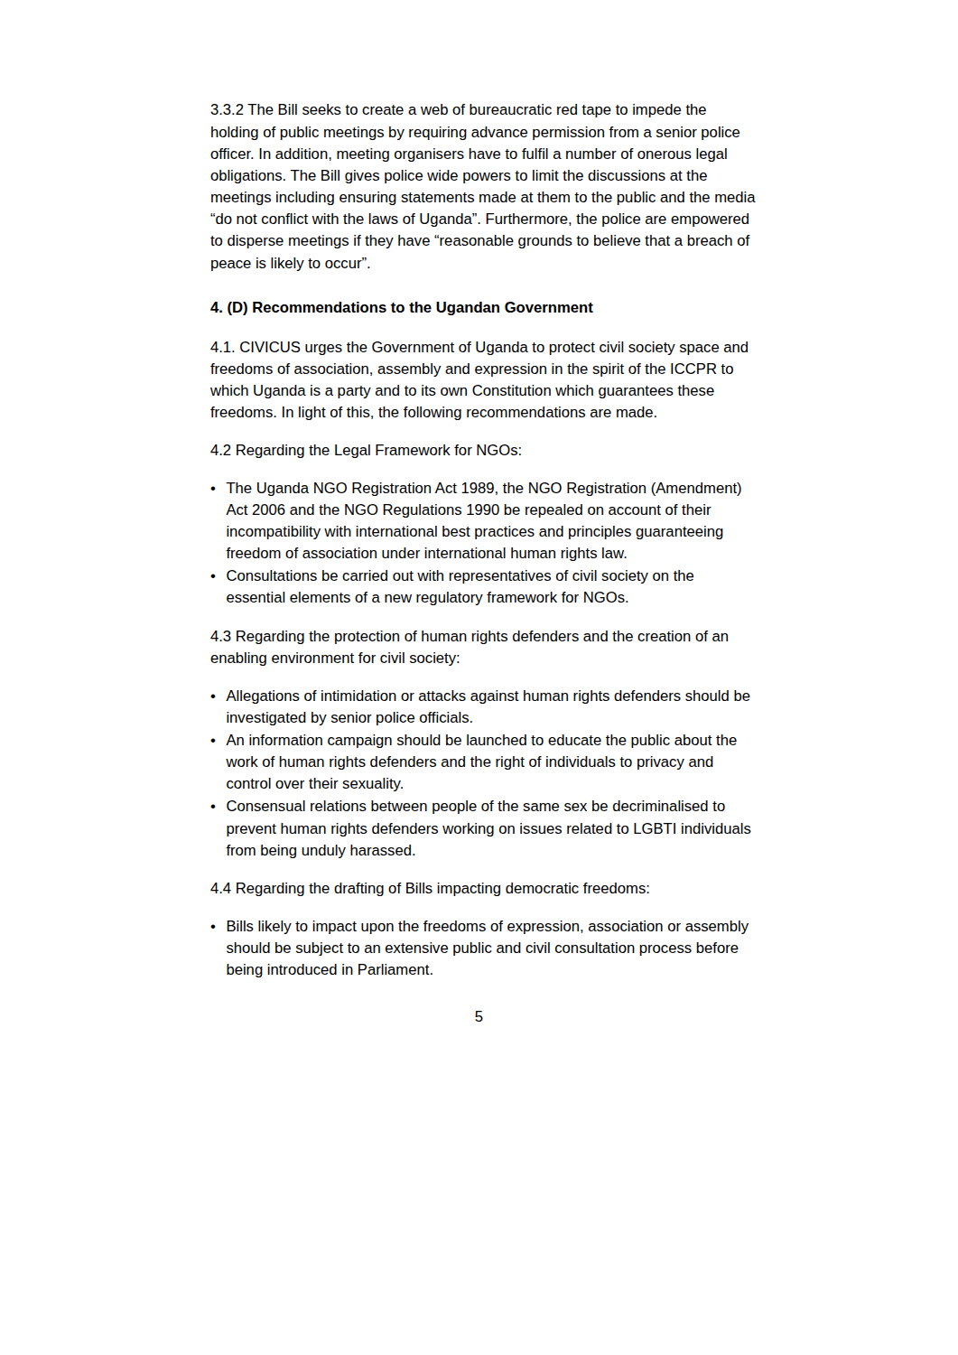3.3.2 The Bill seeks to create a web of bureaucratic red tape to impede the holding of public meetings by requiring advance permission from a senior police officer. In addition, meeting organisers have to fulfil a number of onerous legal obligations. The Bill gives police wide powers to limit the discussions at the meetings including ensuring statements made at them to the public and the media “do not conflict with the laws of Uganda”. Furthermore, the police are empowered to disperse meetings if they have “reasonable grounds to believe that a breach of peace is likely to occur”.
4. (D) Recommendations to the Ugandan Government
4.1. CIVICUS urges the Government of Uganda to protect civil society space and freedoms of association, assembly and expression in the spirit of the ICCPR to which Uganda is a party and to its own Constitution which guarantees these freedoms. In light of this, the following recommendations are made.
4.2 Regarding the Legal Framework for NGOs:
The Uganda NGO Registration Act 1989, the NGO Registration (Amendment) Act 2006 and the NGO Regulations 1990 be repealed on account of their incompatibility with international best practices and principles guaranteeing freedom of association under international human rights law.
Consultations be carried out with representatives of civil society on the essential elements of a new regulatory framework for NGOs.
4.3 Regarding the protection of human rights defenders and the creation of an enabling environment for civil society:
Allegations of intimidation or attacks against human rights defenders should be investigated by senior police officials.
An information campaign should be launched to educate the public about the work of human rights defenders and the right of individuals to privacy and control over their sexuality.
Consensual relations between people of the same sex be decriminalised to prevent human rights defenders working on issues related to LGBTI individuals from being unduly harassed.
4.4 Regarding the drafting of Bills impacting democratic freedoms:
Bills likely to impact upon the freedoms of expression, association or assembly should be subject to an extensive public and civil consultation process before being introduced in Parliament.
5